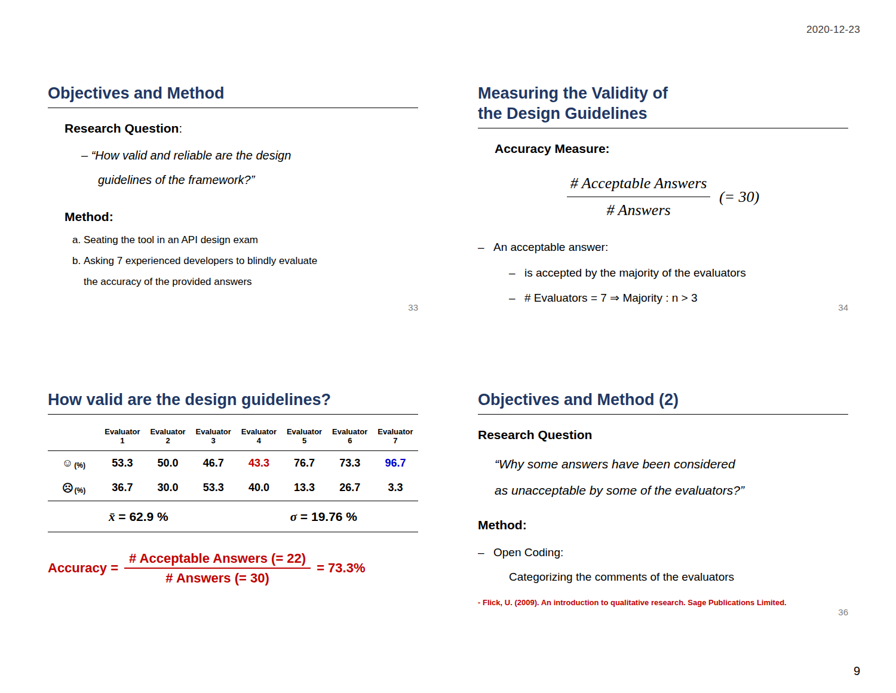2020-12-23
Objectives and Method
Research Question:
– “How valid and reliable are the design
guidelines of the framework?”
Method:
Seating the tool in an API design exam
Asking 7 experienced developers to blindly evaluate
the accuracy of the provided answers
33
Measuring the Validity of
the Design Guidelines
Accuracy Measure:
# Acceptable Answers # Answers (= 30)
An acceptable answer:
is accepted by the majority of the evaluators
# Evaluators = 7 ⇒ Majority : n > 3
34
How valid are the design guidelines?
| | Evaluator 1 | Evaluator 2 | Evaluator 3 | Evaluator 4 | Evaluator 5 | Evaluator 6 | Evaluator 7 |
| --- | --- | --- | --- | --- | --- | --- | --- |
| ☺ (%) | 53.3 | 50.0 | 46.7 | 43.3 | 76.7 | 73.3 | 96.7 |
| ☹ (%) | 36.7 | 30.0 | 53.3 | 40.0 | 13.3 | 26.7 | 3.3 |
x̄ = 62.9 %
σ = 19.76 %
Accuracy = # Acceptable Answers (= 22) # Answers (= 30) = 73.3%
Objectives and Method (2)
Research Question
“Why some answers have been considered
as unacceptable by some of the evaluators?”
Method:
Open Coding:
Categorizing the comments of the evaluators
- Flick, U. (2009). An introduction to qualitative research. Sage Publications Limited.
36
9